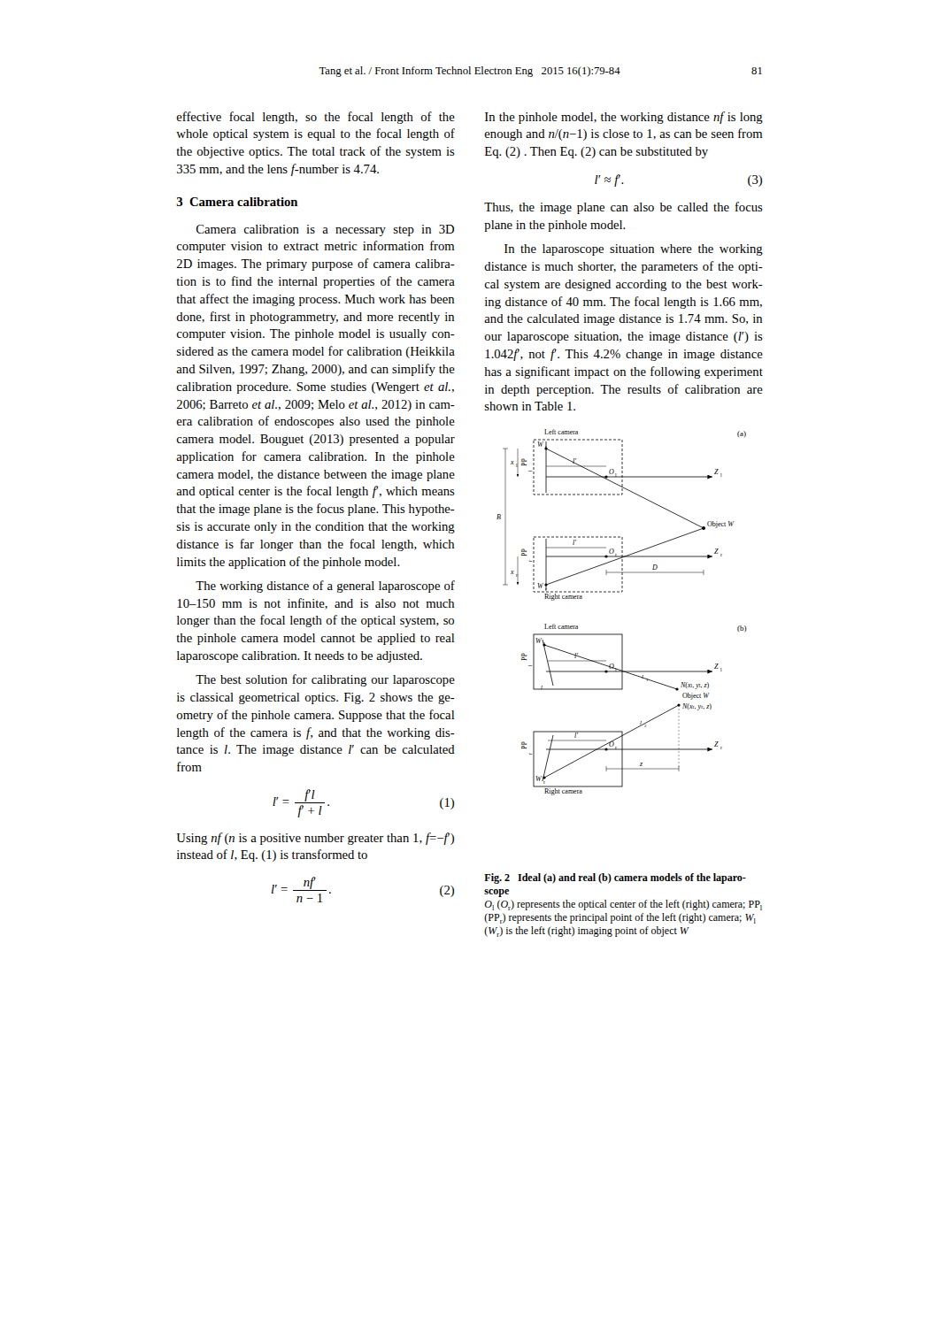Tang et al. / Front Inform Technol Electron Eng 2015 16(1):79-84 81
effective focal length, so the focal length of the whole optical system is equal to the focal length of the objective optics. The total track of the system is 335 mm, and the lens f-number is 4.74.
3 Camera calibration
Camera calibration is a necessary step in 3D computer vision to extract metric information from 2D images. The primary purpose of camera calibration is to find the internal properties of the camera that affect the imaging process. Much work has been done, first in photogrammetry, and more recently in computer vision. The pinhole model is usually considered as the camera model for calibration (Heikkila and Silven, 1997; Zhang, 2000), and can simplify the calibration procedure. Some studies (Wengert et al., 2006; Barreto et al., 2009; Melo et al., 2012) in camera calibration of endoscopes also used the pinhole camera model. Bouguet (2013) presented a popular application for camera calibration. In the pinhole camera model, the distance between the image plane and optical center is the focal length f′, which means that the image plane is the focus plane. This hypothesis is accurate only in the condition that the working distance is far longer than the focal length, which limits the application of the pinhole model.
The working distance of a general laparoscope of 10–150 mm is not infinite, and is also not much longer than the focal length of the optical system, so the pinhole camera model cannot be applied to real laparoscope calibration. It needs to be adjusted.
The best solution for calibrating our laparoscope is classical geometrical optics. Fig. 2 shows the geometry of the pinhole camera. Suppose that the focal length of the camera is f, and that the working distance is l. The image distance l′ can be calculated from
l′ = f′l f′ + l .
(1)
Using nf (n is a positive number greater than 1, f=−f′) instead of l, Eq. (1) is transformed to
l′ = nf′ n − 1 .
(2)
In the pinhole model, the working distance nf is long enough and n/(n−1) is close to 1, as can be seen from Eq. (2) . Then Eq. (2) can be substituted by
l′ ≈ f′.
(3)
Thus, the image plane can also be called the focus plane in the pinhole model.
In the laparoscope situation where the working distance is much shorter, the parameters of the optical system are designed according to the best working distance of 40 mm. The focal length is 1.66 mm, and the calculated image distance is 1.74 mm. So, in our laparoscope situation, the image distance (l′) is 1.042f′, not f′. This 4.2% change in image distance has a significant impact on the following experiment in depth perception. The results of calibration are shown in Table 1.
Left camera (a) Z l O l l' W l PP l x l Z r O r l' W r PP r x r Object W B D Right camera Left camera (b) Z l O l l' W l PP l l l 1 Z r O r l' W r PP r l 2 N(xl, yl, z) N(xr, yr, z) Object W z Right camera
Fig. 2 Ideal (a) and real (b) camera models of the laparoscope
Ol (Or) represents the optical center of the left (right) camera; PPl (PPr) represents the principal point of the left (right) camera; Wl (Wr) is the left (right) imaging point of object W